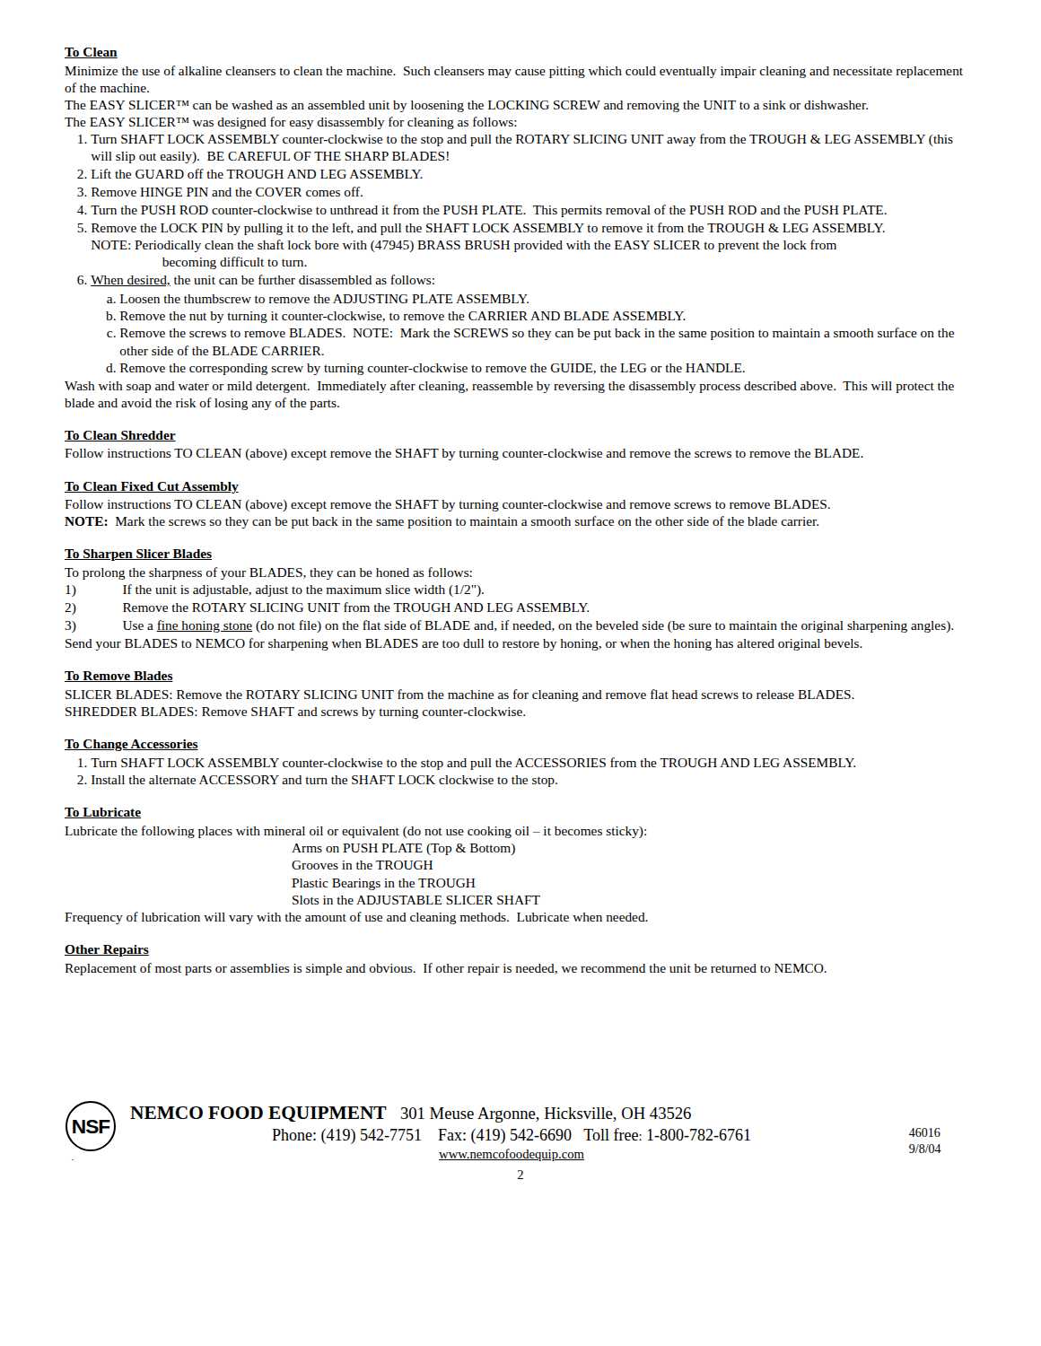To Clean
Minimize the use of alkaline cleansers to clean the machine. Such cleansers may cause pitting which could eventually impair cleaning and necessitate replacement of the machine.
The EASY SLICER™ can be washed as an assembled unit by loosening the LOCKING SCREW and removing the UNIT to a sink or dishwasher.
The EASY SLICER™ was designed for easy disassembly for cleaning as follows:
Turn SHAFT LOCK ASSEMBLY counter-clockwise to the stop and pull the ROTARY SLICING UNIT away from the TROUGH & LEG ASSEMBLY (this will slip out easily). BE CAREFUL OF THE SHARP BLADES!
Lift the GUARD off the TROUGH AND LEG ASSEMBLY.
Remove HINGE PIN and the COVER comes off.
Turn the PUSH ROD counter-clockwise to unthread it from the PUSH PLATE. This permits removal of the PUSH ROD and the PUSH PLATE.
Remove the LOCK PIN by pulling it to the left, and pull the SHAFT LOCK ASSEMBLY to remove it from the TROUGH & LEG ASSEMBLY. NOTE: Periodically clean the shaft lock bore with (47945) BRASS BRUSH provided with the EASY SLICER to prevent the lock from becoming difficult to turn.
When desired, the unit can be further disassembled as follows:
Loosen the thumbscrew to remove the ADJUSTING PLATE ASSEMBLY.
Remove the nut by turning it counter-clockwise, to remove the CARRIER AND BLADE ASSEMBLY.
Remove the screws to remove BLADES. NOTE: Mark the SCREWS so they can be put back in the same position to maintain a smooth surface on the other side of the BLADE CARRIER.
Remove the corresponding screw by turning counter-clockwise to remove the GUIDE, the LEG or the HANDLE.
Wash with soap and water or mild detergent. Immediately after cleaning, reassemble by reversing the disassembly process described above. This will protect the blade and avoid the risk of losing any of the parts.
To Clean Shredder
Follow instructions TO CLEAN (above) except remove the SHAFT by turning counter-clockwise and remove the screws to remove the BLADE.
To Clean Fixed Cut Assembly
Follow instructions TO CLEAN (above) except remove the SHAFT by turning counter-clockwise and remove screws to remove BLADES.
NOTE: Mark the screws so they can be put back in the same position to maintain a smooth surface on the other side of the blade carrier.
To Sharpen Slicer Blades
To prolong the sharpness of your BLADES, they can be honed as follows:
If the unit is adjustable, adjust to the maximum slice width (1/2").
Remove the ROTARY SLICING UNIT from the TROUGH AND LEG ASSEMBLY.
Use a fine honing stone (do not file) on the flat side of BLADE and, if needed, on the beveled side (be sure to maintain the original sharpening angles).
Send your BLADES to NEMCO for sharpening when BLADES are too dull to restore by honing, or when the honing has altered original bevels.
To Remove Blades
SLICER BLADES: Remove the ROTARY SLICING UNIT from the machine as for cleaning and remove flat head screws to release BLADES.
SHREDDER BLADES: Remove SHAFT and screws by turning counter-clockwise.
To Change Accessories
Turn SHAFT LOCK ASSEMBLY counter-clockwise to the stop and pull the ACCESSORIES from the TROUGH AND LEG ASSEMBLY.
Install the alternate ACCESSORY and turn the SHAFT LOCK clockwise to the stop.
To Lubricate
Lubricate the following places with mineral oil or equivalent (do not use cooking oil – it becomes sticky):
Arms on PUSH PLATE (Top & Bottom)
Grooves in the TROUGH
Plastic Bearings in the TROUGH
Slots in the ADJUSTABLE SLICER SHAFT
Frequency of lubrication will vary with the amount of use and cleaning methods. Lubricate when needed.
Other Repairs
Replacement of most parts or assemblies is simple and obvious. If other repair is needed, we recommend the unit be returned to NEMCO.
| NSF . | NEMCO FOOD EQUIPMENT 301 Meuse Argonne, Hicksville, OH 43526 / Phone: (419) 542-7751 Fax: (419) 542-6690 Toll free : 1-800-782-6761 www.nemcofoodequip.com / 46016 9/8/04 / |
2